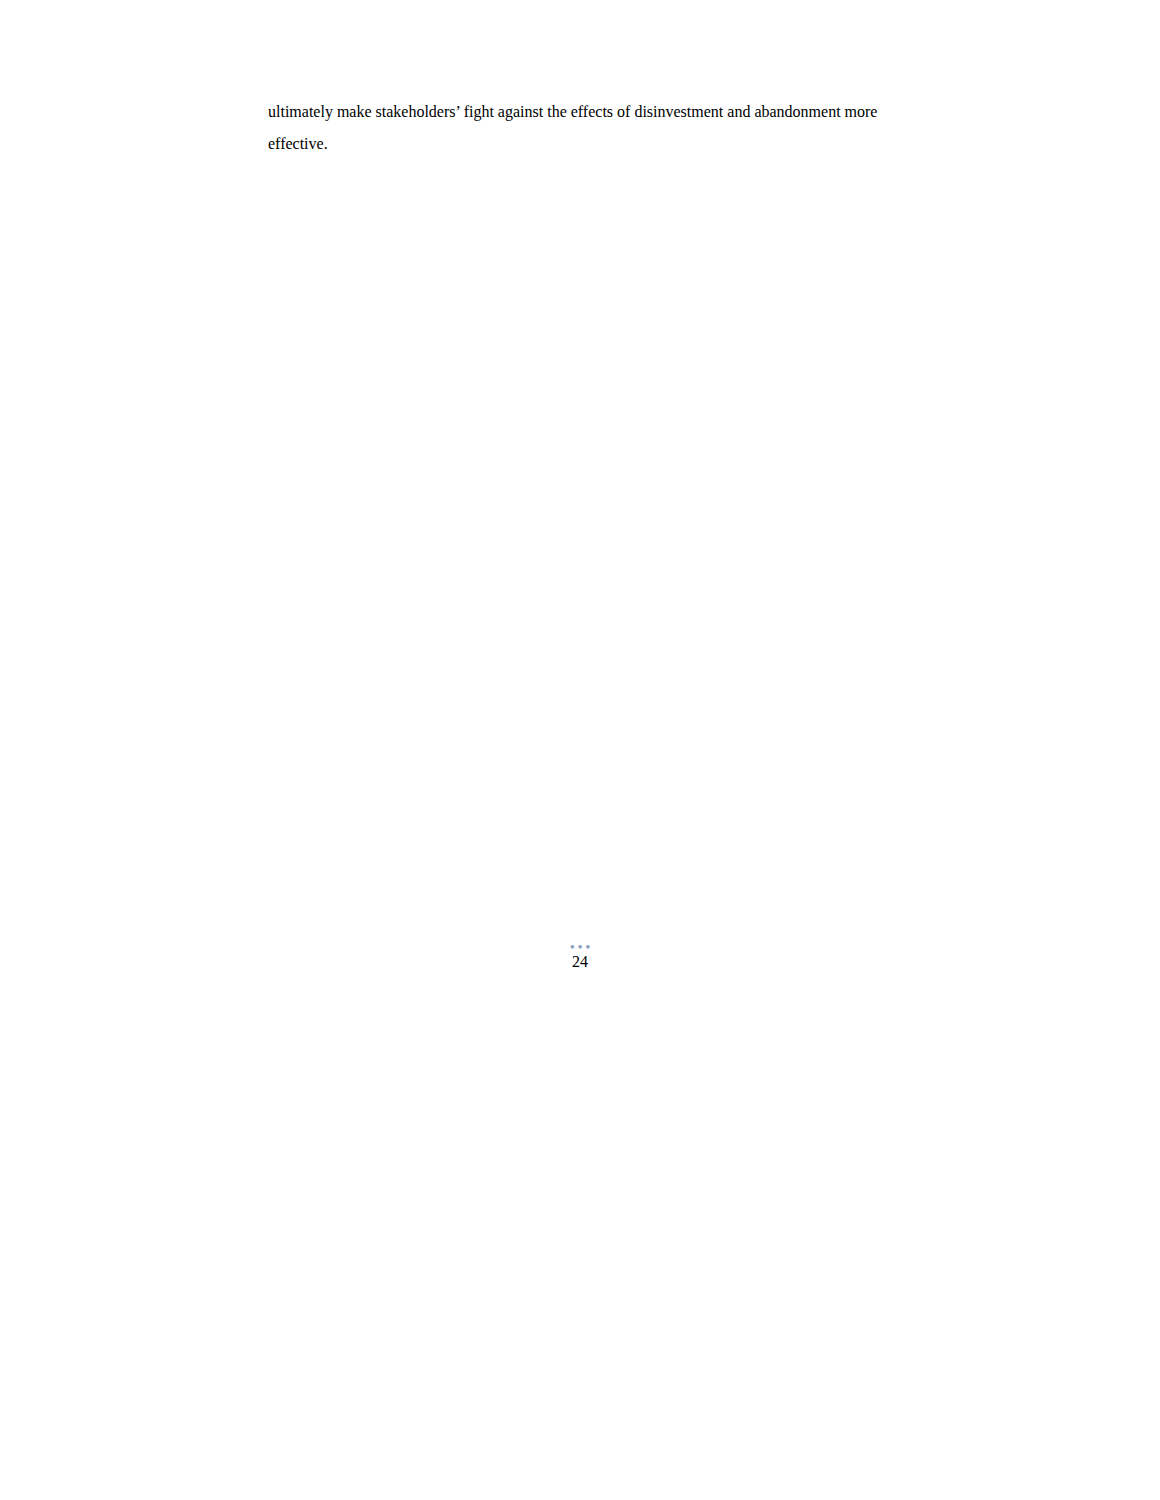ultimately make stakeholders’ fight against the effects of disinvestment and abandonment more effective.
•••
24